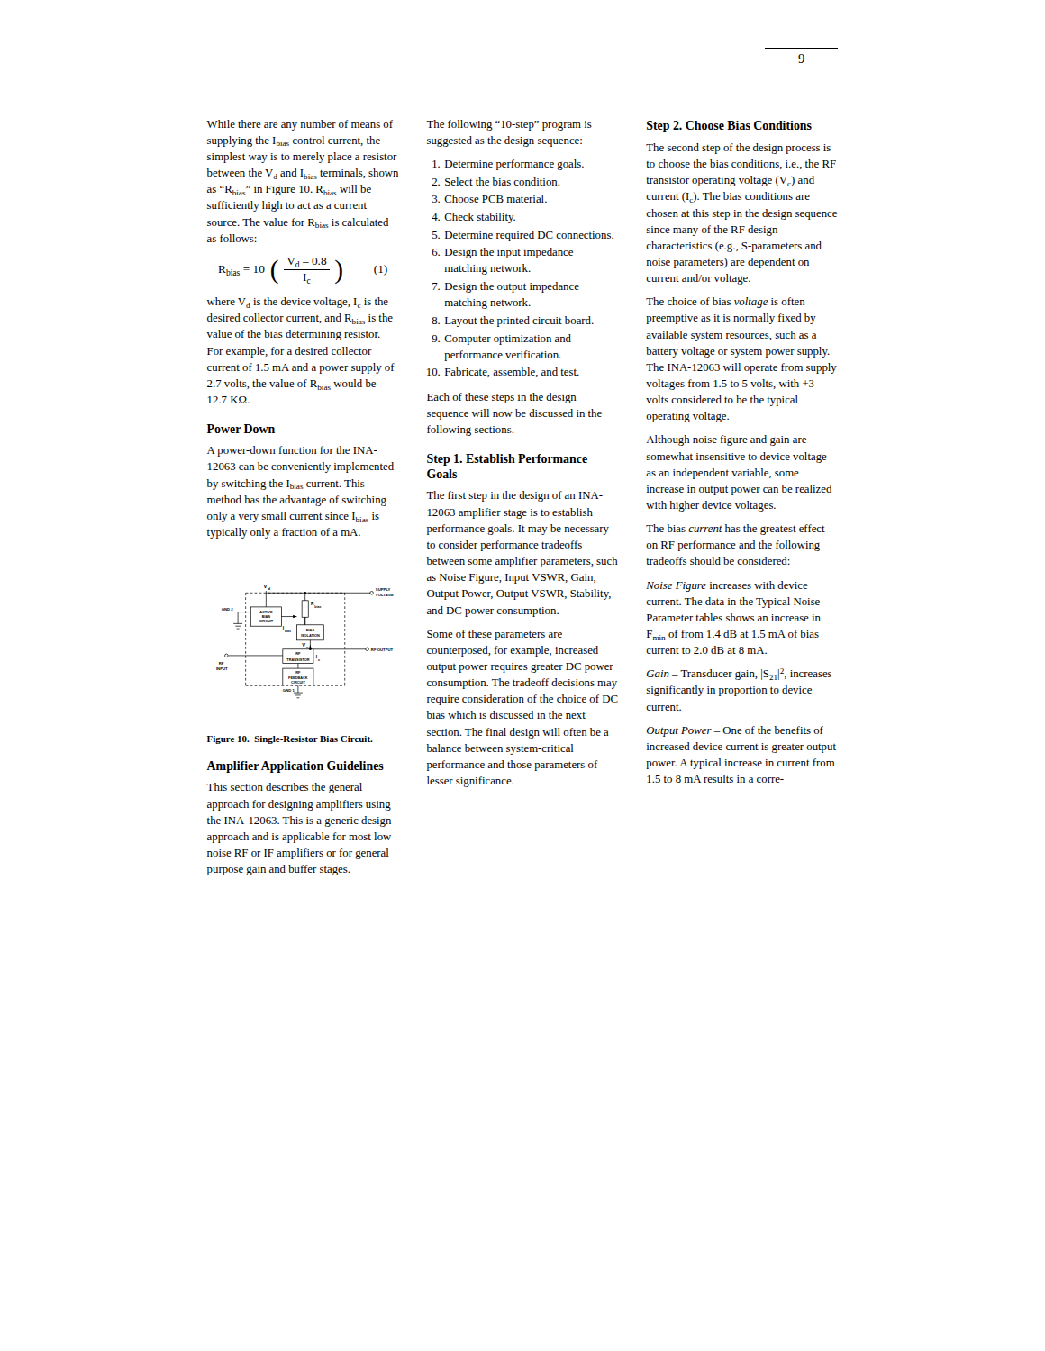9
While there are any number of means of supplying the Ibias control current, the simplest way is to merely place a resistor between the Vd and Ibias terminals, shown as “Rbias” in Figure 10. Rbias will be sufficiently high to act as a current source. The value for Rbias is calculated as follows:
Rbias = 10 ( Vd – 0.8 Ic )
(1)
where Vd is the device voltage, Ic is the desired collector current, and Rbias is the value of the bias determining resistor. For example, for a desired collector current of 1.5 mA and a power supply of 2.7 volts, the value of Rbias would be 12.7 KΩ.
Power Down
A power-down function for the INA-12063 can be conveniently implemented by switching the Ibias current. This method has the advantage of switching only a very small current since Ibias is typically only a fraction of a mA.
V d ACTIVE BIAS CIRCUIT GND 2 R bias SUPPLY VOLTAGE I bias BIAS ISOLATION V c RF TRANSISTOR I c RF OUTPUT RF INPUT RF FEEDBACK CIRCUIT GND 1
Figure 10. Single-Resistor Bias Circuit.
Amplifier Application Guidelines
This section describes the general approach for designing amplifiers using the INA-12063. This is a generic design approach and is applicable for most low noise RF or IF amplifiers or for general purpose gain and buffer stages.
The following “10-step” program is suggested as the design sequence:
Determine performance goals.
Select the bias condition.
Choose PCB material.
Check stability.
Determine required DC connections.
Design the input impedance matching network.
Design the output impedance matching network.
Layout the printed circuit board.
Computer optimization and performance verification.
Fabricate, assemble, and test.
Each of these steps in the design sequence will now be discussed in the following sections.
Step 1. Establish Performance Goals
The first step in the design of an INA-12063 amplifier stage is to establish performance goals. It may be necessary to consider performance tradeoffs between some amplifier parameters, such as Noise Figure, Input VSWR, Gain, Output Power, Output VSWR, Stability, and DC power consumption.
Some of these parameters are counterposed, for example, increased output power requires greater DC power consumption. The tradeoff decisions may require consideration of the choice of DC bias which is discussed in the next section. The final design will often be a balance between system-critical performance and those parameters of lesser significance.
Step 2. Choose Bias Conditions
The second step of the design process is to choose the bias conditions, i.e., the RF transistor operating voltage (Vc) and current (Ic). The bias conditions are chosen at this step in the design sequence since many of the RF design characteristics (e.g., S-parameters and noise parameters) are dependent on current and/or voltage.
The choice of bias voltage is often preemptive as it is normally fixed by available system resources, such as a battery voltage or system power supply. The INA-12063 will operate from supply voltages from 1.5 to 5 volts, with +3 volts considered to be the typical operating voltage.
Although noise figure and gain are somewhat insensitive to device voltage as an independent variable, some increase in output power can be realized with higher device voltages.
The bias current has the greatest effect on RF performance and the following tradeoffs should be considered:
Noise Figure increases with device current. The data in the Typical Noise Parameter tables shows an increase in Fmin of from 1.4 dB at 1.5 mA of bias current to 2.0 dB at 8 mA.
Gain – Transducer gain, |S21|2, increases significantly in proportion to device current.
Output Power – One of the benefits of increased device current is greater output power. A typical increase in current from 1.5 to 8 mA results in a corre-